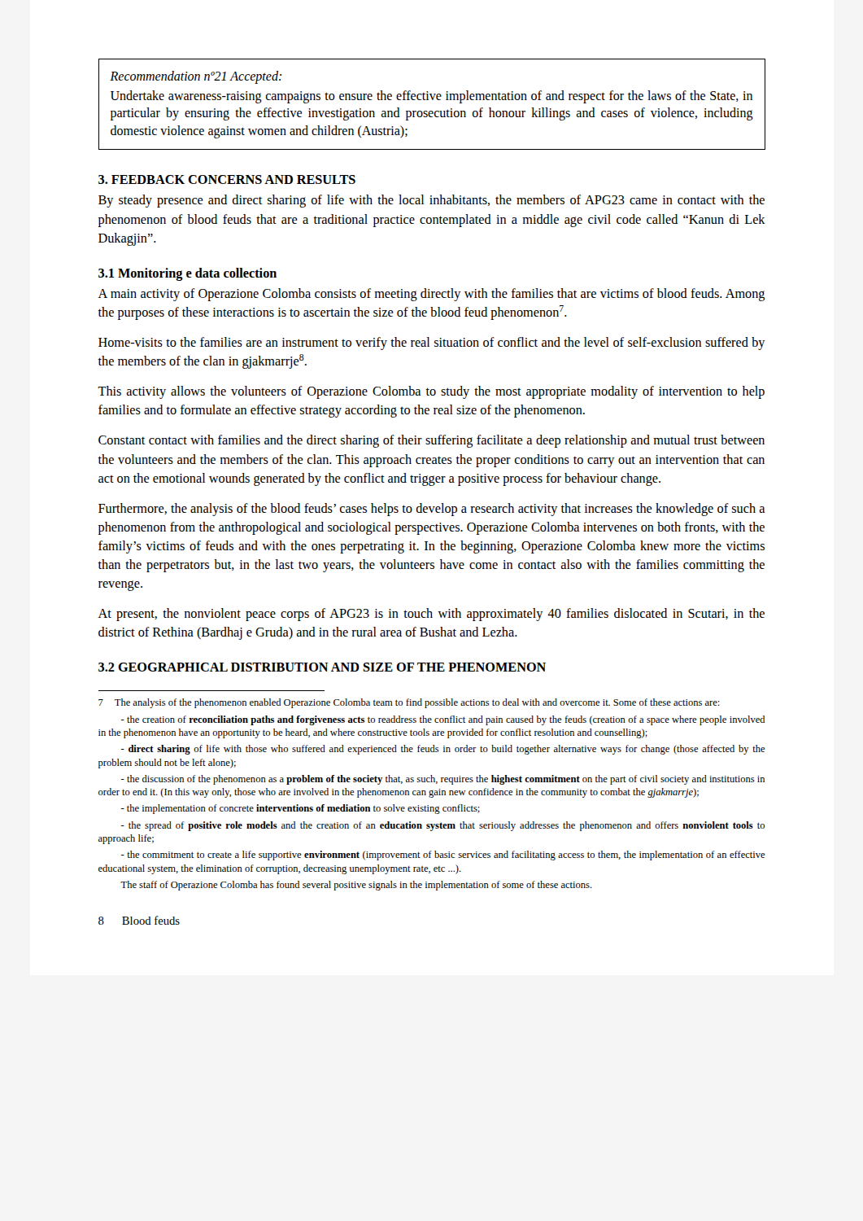Recommendation nº21 Accepted:
Undertake awareness-raising campaigns to ensure the effective implementation of and respect for the laws of the State, in particular by ensuring the effective investigation and prosecution of honour killings and cases of violence, including domestic violence against women and children (Austria);
3. Feedback concerns and results
By steady presence and direct sharing of life with the local inhabitants, the members of APG23 came in contact with the phenomenon of blood feuds that are a traditional practice contemplated in a middle age civil code called “Kanun di Lek Dukagjin”.
3.1 Monitoring e data collection
A main activity of Operazione Colomba consists of meeting directly with the families that are victims of blood feuds. Among the purposes of these interactions is to ascertain the size of the blood feud phenomenon7.
Home-visits to the families are an instrument to verify the real situation of conflict and the level of self-exclusion suffered by the members of the clan in gjakmarrje8.
This activity allows the volunteers of Operazione Colomba to study the most appropriate modality of intervention to help families and to formulate an effective strategy according to the real size of the phenomenon.
Constant contact with families and the direct sharing of their suffering facilitate a deep relationship and mutual trust between the volunteers and the members of the clan. This approach creates the proper conditions to carry out an intervention that can act on the emotional wounds generated by the conflict and trigger a positive process for behaviour change.
Furthermore, the analysis of the blood feuds’ cases helps to develop a research activity that increases the knowledge of such a phenomenon from the anthropological and sociological perspectives. Operazione Colomba intervenes on both fronts, with the family’s victims of feuds and with the ones perpetrating it. In the beginning, Operazione Colomba knew more the victims than the perpetrators but, in the last two years, the volunteers have come in contact also with the families committing the revenge.
At present, the nonviolent peace corps of APG23 is in touch with approximately 40 families dislocated in Scutari, in the district of Rethina (Bardhaj e Gruda) and in the rural area of Bushat and Lezha.
3.2 Geographical distribution and size of the phenomenon
7 The analysis of the phenomenon enabled Operazione Colomba team to find possible actions to deal with and overcome it. Some of these actions are:
- the creation of reconciliation paths and forgiveness acts to readdress the conflict and pain caused by the feuds (creation of a space where people involved in the phenomenon have an opportunity to be heard, and where constructive tools are provided for conflict resolution and counselling);
- direct sharing of life with those who suffered and experienced the feuds in order to build together alternative ways for change (those affected by the problem should not be left alone);
- the discussion of the phenomenon as a problem of the society that, as such, requires the highest commitment on the part of civil society and institutions in order to end it. (In this way only, those who are involved in the phenomenon can gain new confidence in the community to combat the gjakmarrje);
- the implementation of concrete interventions of mediation to solve existing conflicts;
- the spread of positive role models and the creation of an education system that seriously addresses the phenomenon and offers nonviolent tools to approach life;
- the commitment to create a life supportive environment (improvement of basic services and facilitating access to them, the implementation of an effective educational system, the elimination of corruption, decreasing unemployment rate, etc ...).
The staff of Operazione Colomba has found several positive signals in the implementation of some of these actions.
8 Blood feuds